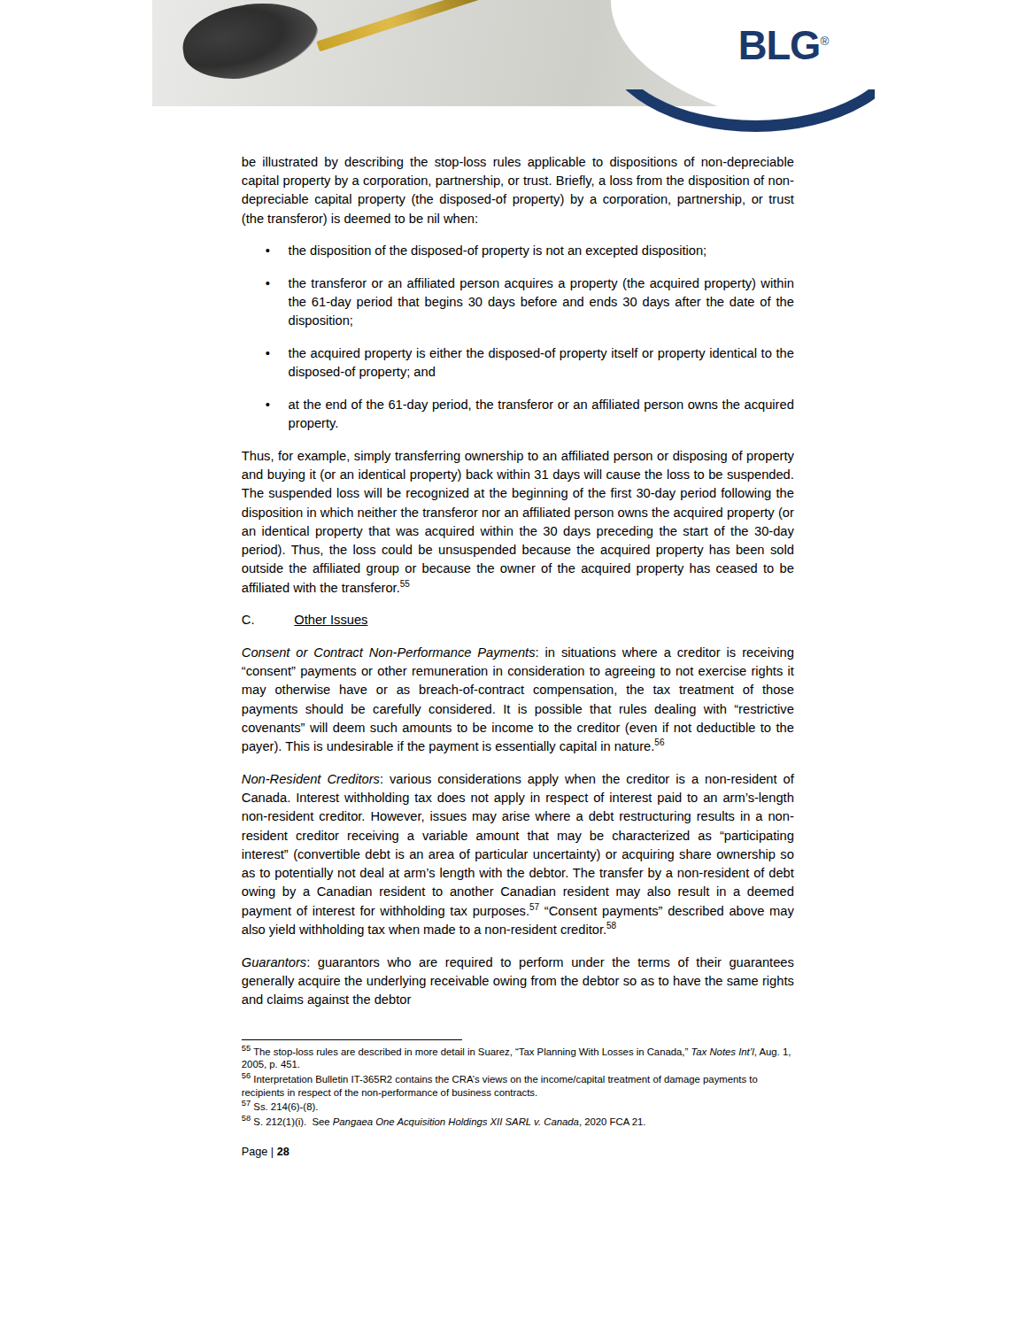BLG®
be illustrated by describing the stop-loss rules applicable to dispositions of non-depreciable capital property by a corporation, partnership, or trust. Briefly, a loss from the disposition of non-depreciable capital property (the disposed-of property) by a corporation, partnership, or trust (the transferor) is deemed to be nil when:
the disposition of the disposed-of property is not an excepted disposition;
the transferor or an affiliated person acquires a property (the acquired property) within the 61-day period that begins 30 days before and ends 30 days after the date of the disposition;
the acquired property is either the disposed-of property itself or property identical to the disposed-of property; and
at the end of the 61-day period, the transferor or an affiliated person owns the acquired property.
Thus, for example, simply transferring ownership to an affiliated person or disposing of property and buying it (or an identical property) back within 31 days will cause the loss to be suspended. The suspended loss will be recognized at the beginning of the first 30-day period following the disposition in which neither the transferor nor an affiliated person owns the acquired property (or an identical property that was acquired within the 30 days preceding the start of the 30-day period). Thus, the loss could be unsuspended because the acquired property has been sold outside the affiliated group or because the owner of the acquired property has ceased to be affiliated with the transferor.55
C. Other Issues
Consent or Contract Non-Performance Payments: in situations where a creditor is receiving “consent” payments or other remuneration in consideration to agreeing to not exercise rights it may otherwise have or as breach-of-contract compensation, the tax treatment of those payments should be carefully considered. It is possible that rules dealing with “restrictive covenants” will deem such amounts to be income to the creditor (even if not deductible to the payer). This is undesirable if the payment is essentially capital in nature.56
Non-Resident Creditors: various considerations apply when the creditor is a non-resident of Canada. Interest withholding tax does not apply in respect of interest paid to an arm’s-length non-resident creditor. However, issues may arise where a debt restructuring results in a non-resident creditor receiving a variable amount that may be characterized as “participating interest” (convertible debt is an area of particular uncertainty) or acquiring share ownership so as to potentially not deal at arm’s length with the debtor. The transfer by a non-resident of debt owing by a Canadian resident to another Canadian resident may also result in a deemed payment of interest for withholding tax purposes.57 “Consent payments” described above may also yield withholding tax when made to a non-resident creditor.58
Guarantors: guarantors who are required to perform under the terms of their guarantees generally acquire the underlying receivable owing from the debtor so as to have the same rights and claims against the debtor
55 The stop-loss rules are described in more detail in Suarez, “Tax Planning With Losses in Canada,” Tax Notes Int’l, Aug. 1, 2005, p. 451.
56 Interpretation Bulletin IT-365R2 contains the CRA’s views on the income/capital treatment of damage payments to recipients in respect of the non-performance of business contracts.
57 Ss. 214(6)-(8).
58 S. 212(1)(i). See Pangaea One Acquisition Holdings XII SARL v. Canada, 2020 FCA 21.
Page | 28